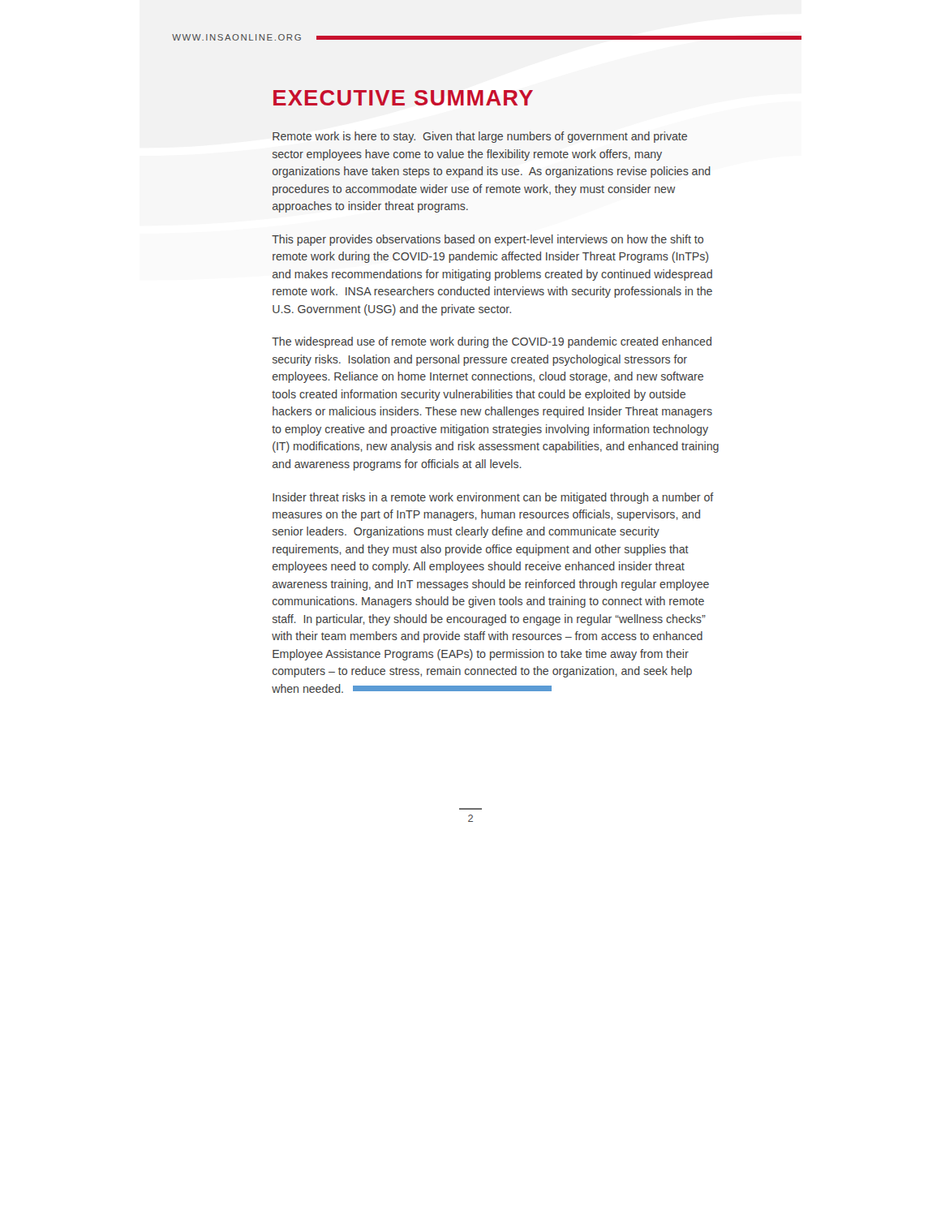WWW.INSAONLINE.ORG
EXECUTIVE SUMMARY
Remote work is here to stay. Given that large numbers of government and private sector employees have come to value the flexibility remote work offers, many organizations have taken steps to expand its use. As organizations revise policies and procedures to accommodate wider use of remote work, they must consider new approaches to insider threat programs.
This paper provides observations based on expert-level interviews on how the shift to remote work during the COVID-19 pandemic affected Insider Threat Programs (InTPs) and makes recommendations for mitigating problems created by continued widespread remote work. INSA researchers conducted interviews with security professionals in the U.S. Government (USG) and the private sector.
The widespread use of remote work during the COVID-19 pandemic created enhanced security risks. Isolation and personal pressure created psychological stressors for employees. Reliance on home Internet connections, cloud storage, and new software tools created information security vulnerabilities that could be exploited by outside hackers or malicious insiders. These new challenges required Insider Threat managers to employ creative and proactive mitigation strategies involving information technology (IT) modifications, new analysis and risk assessment capabilities, and enhanced training and awareness programs for officials at all levels.
Insider threat risks in a remote work environment can be mitigated through a number of measures on the part of InTP managers, human resources officials, supervisors, and senior leaders. Organizations must clearly define and communicate security requirements, and they must also provide office equipment and other supplies that employees need to comply. All employees should receive enhanced insider threat awareness training, and InT messages should be reinforced through regular employee communications. Managers should be given tools and training to connect with remote staff. In particular, they should be encouraged to engage in regular “wellness checks” with their team members and provide staff with resources – from access to enhanced Employee Assistance Programs (EAPs) to permission to take time away from their computers – to reduce stress, remain connected to the organization, and seek help when needed.
2